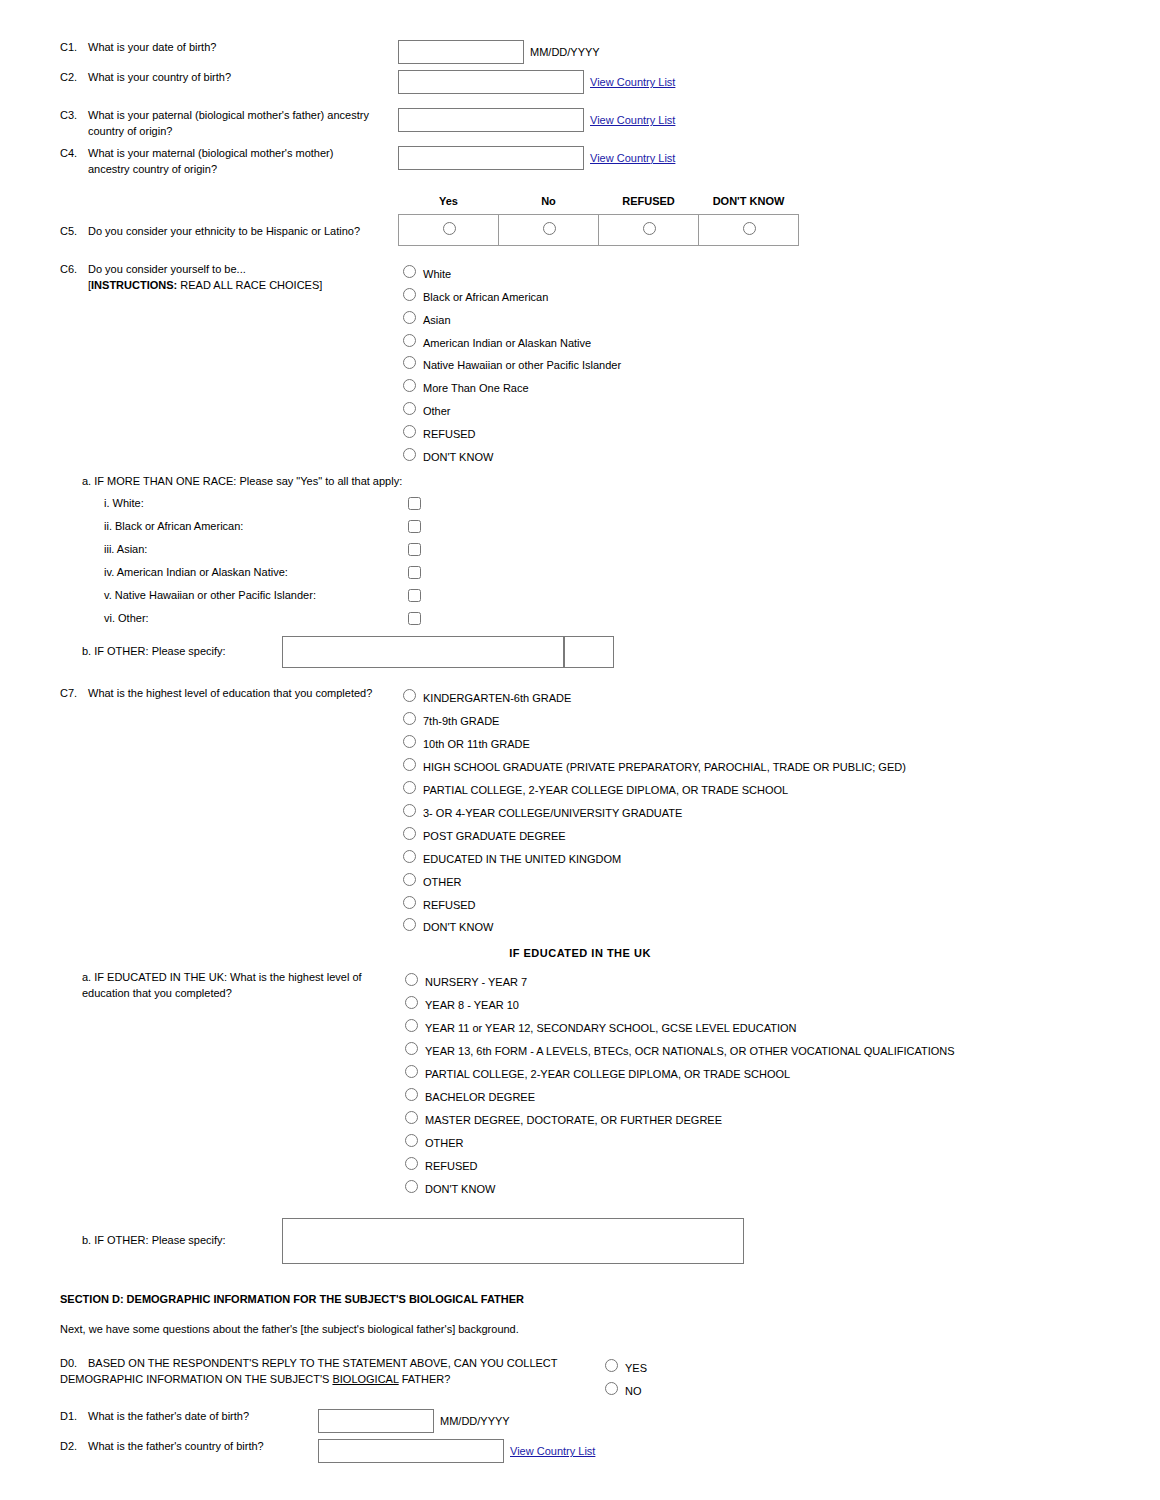C1. What is your date of birth?
MM/DD/YYYY
C2. What is your country of birth?
View Country List
C3. What is your paternal (biological mother's father) ancestry country of origin?
View Country List
C4. What is your maternal (biological mother's mother) ancestry country of origin?
View Country List
C5. Do you consider your ethnicity to be Hispanic or Latino?
| Yes | No | REFUSED | DON'T KNOW |
| --- | --- | --- | --- |
C6. Do you consider yourself to be...
[INSTRUCTIONS: READ ALL RACE CHOICES]
White
Black or African American
Asian
American Indian or Alaskan Native
Native Hawaiian or other Pacific Islander
More Than One Race
Other
REFUSED
DON'T KNOW
a. IF MORE THAN ONE RACE: Please say "Yes" to all that apply:
i. White:
ii. Black or African American:
iii. Asian:
iv. American Indian or Alaskan Native:
v. Native Hawaiian or other Pacific Islander:
vi. Other:
b. IF OTHER: Please specify:
C7. What is the highest level of education that you completed?
KINDERGARTEN-6th GRADE
7th-9th GRADE
10th OR 11th GRADE
HIGH SCHOOL GRADUATE (PRIVATE PREPARATORY, PAROCHIAL, TRADE OR PUBLIC; GED)
PARTIAL COLLEGE, 2-YEAR COLLEGE DIPLOMA, OR TRADE SCHOOL
3- OR 4-YEAR COLLEGE/UNIVERSITY GRADUATE
POST GRADUATE DEGREE
EDUCATED IN THE UNITED KINGDOM
OTHER
REFUSED
DON'T KNOW
IF EDUCATED IN THE UK
a. IF EDUCATED IN THE UK: What is the highest level of education that you completed?
NURSERY - YEAR 7
YEAR 8 - YEAR 10
YEAR 11 or YEAR 12, SECONDARY SCHOOL, GCSE LEVEL EDUCATION
YEAR 13, 6th FORM - A LEVELS, BTECs, OCR NATIONALS, OR OTHER VOCATIONAL QUALIFICATIONS
PARTIAL COLLEGE, 2-YEAR COLLEGE DIPLOMA, OR TRADE SCHOOL
BACHELOR DEGREE
MASTER DEGREE, DOCTORATE, OR FURTHER DEGREE
OTHER
REFUSED
DON'T KNOW
b. IF OTHER: Please specify:
SECTION D: DEMOGRAPHIC INFORMATION FOR THE SUBJECT'S BIOLOGICAL FATHER
Next, we have some questions about the father's [the subject's biological father's] background.
D0. BASED ON THE RESPONDENT'S REPLY TO THE STATEMENT ABOVE, CAN YOU COLLECT DEMOGRAPHIC INFORMATION ON THE SUBJECT'S BIOLOGICAL FATHER?
YES
NO
D1. What is the father's date of birth?
MM/DD/YYYY
D2. What is the father's country of birth?
View Country List